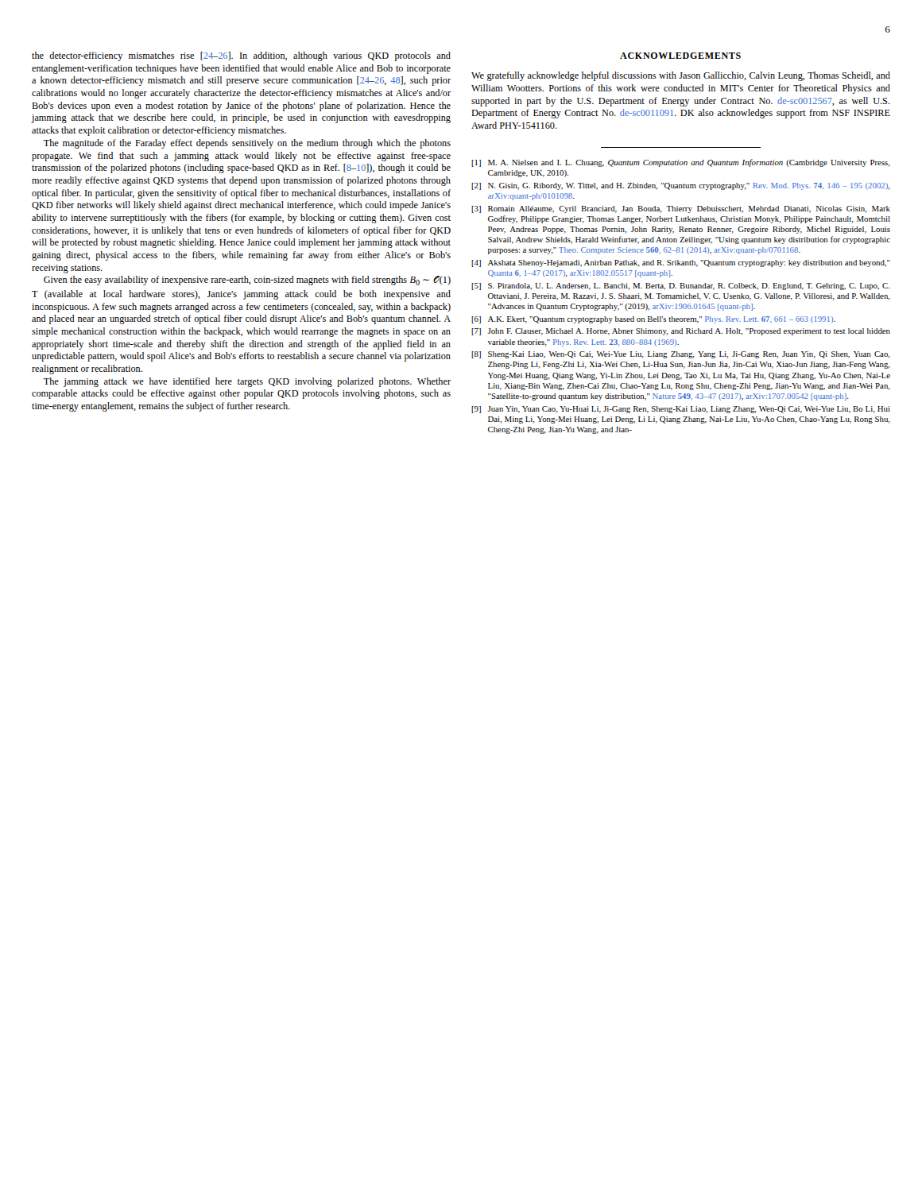6
the detector-efficiency mismatches rise [24–26]. In addition, although various QKD protocols and entanglement-verification techniques have been identified that would enable Alice and Bob to incorporate a known detector-efficiency mismatch and still preserve secure communication [24–26, 48], such prior calibrations would no longer accurately characterize the detector-efficiency mismatches at Alice's and/or Bob's devices upon even a modest rotation by Janice of the photons' plane of polarization. Hence the jamming attack that we describe here could, in principle, be used in conjunction with eavesdropping attacks that exploit calibration or detector-efficiency mismatches.
The magnitude of the Faraday effect depends sensitively on the medium through which the photons propagate. We find that such a jamming attack would likely not be effective against free-space transmission of the polarized photons (including space-based QKD as in Ref. [8–10]), though it could be more readily effective against QKD systems that depend upon transmission of polarized photons through optical fiber. In particular, given the sensitivity of optical fiber to mechanical disturbances, installations of QKD fiber networks will likely shield against direct mechanical interference, which could impede Janice's ability to intervene surreptitiously with the fibers (for example, by blocking or cutting them). Given cost considerations, however, it is unlikely that tens or even hundreds of kilometers of optical fiber for QKD will be protected by robust magnetic shielding. Hence Janice could implement her jamming attack without gaining direct, physical access to the fibers, while remaining far away from either Alice's or Bob's receiving stations.
Given the easy availability of inexpensive rare-earth, coin-sized magnets with field strengths B0 ∼ 𝒪(1) T (available at local hardware stores), Janice's jamming attack could be both inexpensive and inconspicuous. A few such magnets arranged across a few centimeters (concealed, say, within a backpack) and placed near an unguarded stretch of optical fiber could disrupt Alice's and Bob's quantum channel. A simple mechanical construction within the backpack, which would rearrange the magnets in space on an appropriately short time-scale and thereby shift the direction and strength of the applied field in an unpredictable pattern, would spoil Alice's and Bob's efforts to reestablish a secure channel via polarization realignment or recalibration.
The jamming attack we have identified here targets QKD involving polarized photons. Whether comparable attacks could be effective against other popular QKD protocols involving photons, such as time-energy entanglement, remains the subject of further research.
Acknowledgements
We gratefully acknowledge helpful discussions with Jason Gallicchio, Calvin Leung, Thomas Scheidl, and William Wootters. Portions of this work were conducted in MIT's Center for Theoretical Physics and supported in part by the U.S. Department of Energy under Contract No. de-sc0012567, as well U.S. Department of Energy Contract No. de-sc0011091. DK also acknowledges support from NSF INSPIRE Award PHY-1541160.
M. A. Nielsen and I. L. Chuang, Quantum Computation and Quantum Information (Cambridge University Press, Cambridge, UK, 2010).
N. Gisin, G. Ribordy, W. Tittel, and H. Zbinden, "Quantum cryptography," Rev. Mod. Phys. 74, 146 – 195 (2002), arXiv:quant-ph/0101098.
Romain Alléaume, Cyril Branciard, Jan Bouda, Thierry Debuisschert, Mehrdad Dianati, Nicolas Gisin, Mark Godfrey, Philippe Grangier, Thomas Langer, Norbert Lutkenhaus, Christian Monyk, Philippe Painchault, Momtchil Peev, Andreas Poppe, Thomas Pornin, John Rarity, Renato Renner, Gregoire Ribordy, Michel Riguidel, Louis Salvail, Andrew Shields, Harald Weinfurter, and Anton Zeilinger, "Using quantum key distribution for cryptographic purposes: a survey," Theo. Computer Science 560, 62–81 (2014), arXiv:quant-ph/0701168.
Akshata Shenoy-Hejamadi, Anirban Pathak, and R. Srikanth, "Quantum cryptography: key distribution and beyond," Quanta 6, 1–47 (2017), arXiv:1802.05517 [quant-ph].
S. Pirandola, U. L. Andersen, L. Banchi, M. Berta, D. Bunandar, R. Colbeck, D. Englund, T. Gehring, C. Lupo, C. Ottaviani, J. Pereira, M. Razavi, J. S. Shaari, M. Tomamichel, V. C. Usenko, G. Vallone, P. Villoresi, and P. Wallden, "Advances in Quantum Cryptography," (2019), arXiv:1906.01645 [quant-ph].
A.K. Ekert, "Quantum cryptography based on Bell's theorem," Phys. Rev. Lett. 67, 661 – 663 (1991).
John F. Clauser, Michael A. Horne, Abner Shimony, and Richard A. Holt, "Proposed experiment to test local hidden variable theories," Phys. Rev. Lett. 23, 880–884 (1969).
Sheng-Kai Liao, Wen-Qi Cai, Wei-Yue Liu, Liang Zhang, Yang Li, Ji-Gang Ren, Juan Yin, Qi Shen, Yuan Cao, Zheng-Ping Li, Feng-Zhi Li, Xia-Wei Chen, Li-Hua Sun, Jian-Jun Jia, Jin-Cai Wu, Xiao-Jun Jiang, Jian-Feng Wang, Yong-Mei Huang, Qiang Wang, Yi-Lin Zhou, Lei Deng, Tao Xi, Lu Ma, Tai Hu, Qiang Zhang, Yu-Ao Chen, Nai-Le Liu, Xiang-Bin Wang, Zhen-Cai Zhu, Chao-Yang Lu, Rong Shu, Cheng-Zhi Peng, Jian-Yu Wang, and Jian-Wei Pan, "Satellite-to-ground quantum key distribution," Nature 549, 43–47 (2017), arXiv:1707.00542 [quant-ph].
Juan Yin, Yuan Cao, Yu-Huai Li, Ji-Gang Ren, Sheng-Kai Liao, Liang Zhang, Wen-Qi Cai, Wei-Yue Liu, Bo Li, Hui Dai, Ming Li, Yong-Mei Huang, Lei Deng, Li Li, Qiang Zhang, Nai-Le Liu, Yu-Ao Chen, Chao-Yang Lu, Rong Shu, Cheng-Zhi Peng, Jian-Yu Wang, and Jian-